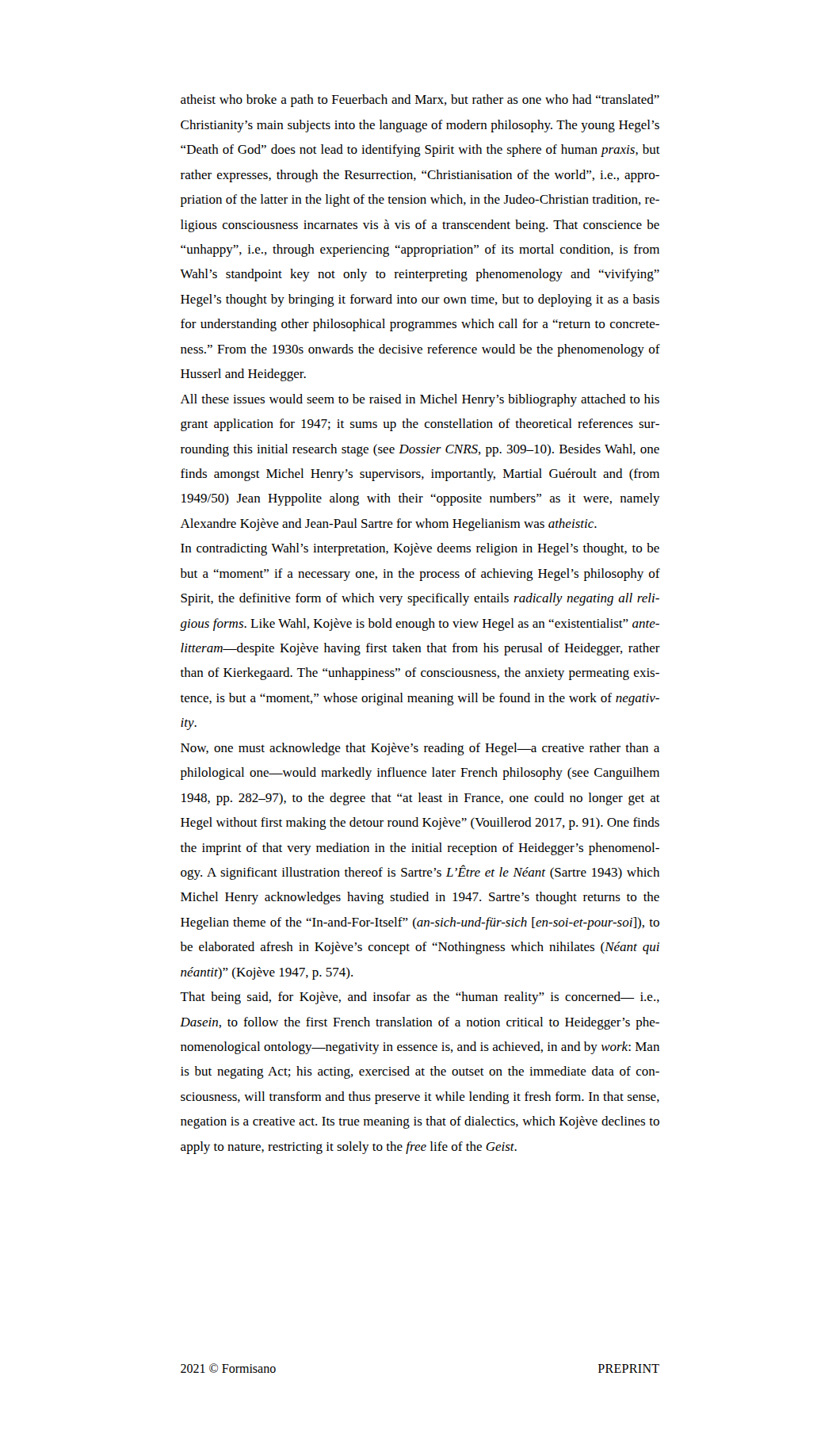atheist who broke a path to Feuerbach and Marx, but rather as one who had “translated” Christianity’s main subjects into the language of modern philosophy. The young Hegel’s “Death of God” does not lead to identifying Spirit with the sphere of human praxis, but rather expresses, through the Resurrection, “Christianisation of the world”, i.e., appropriation of the latter in the light of the tension which, in the Judeo-Christian tradition, religious consciousness incarnates vis à vis of a transcendent being. That conscience be “unhappy”, i.e., through experiencing “appropriation” of its mortal condition, is from Wahl’s standpoint key not only to reinterpreting phenomenology and “vivifying” Hegel’s thought by bringing it forward into our own time, but to deploying it as a basis for understanding other philosophical programmes which call for a “return to concreteness.” From the 1930s onwards the decisive reference would be the phenomenology of Husserl and Heidegger.
All these issues would seem to be raised in Michel Henry’s bibliography attached to his grant application for 1947; it sums up the constellation of theoretical references surrounding this initial research stage (see Dossier CNRS, pp. 309–10). Besides Wahl, one finds amongst Michel Henry’s supervisors, importantly, Martial Guéroult and (from 1949/50) Jean Hyppolite along with their “opposite numbers” as it were, namely Alexandre Kojève and Jean-Paul Sartre for whom Hegelianism was atheistic.
In contradicting Wahl’s interpretation, Kojève deems religion in Hegel’s thought, to be but a “moment” if a necessary one, in the process of achieving Hegel’s philosophy of Spirit, the definitive form of which very specifically entails radically negating all religious forms. Like Wahl, Kojève is bold enough to view Hegel as an “existentialist” ante-litteram—despite Kojève having first taken that from his perusal of Heidegger, rather than of Kierkegaard. The “unhappiness” of consciousness, the anxiety permeating existence, is but a “moment,” whose original meaning will be found in the work of negativity.
Now, one must acknowledge that Kojève’s reading of Hegel—a creative rather than a philological one—would markedly influence later French philosophy (see Canguilhem 1948, pp. 282–97), to the degree that “at least in France, one could no longer get at Hegel without first making the detour round Kojève” (Vouillerod 2017, p. 91). One finds the imprint of that very mediation in the initial reception of Heidegger’s phenomenology. A significant illustration thereof is Sartre’s L’Être et le Néant (Sartre 1943) which Michel Henry acknowledges having studied in 1947. Sartre’s thought returns to the Hegelian theme of the “In-and-For-Itself” (an-sich-und-für-sich [en-soi-et-pour-soi]), to be elaborated afresh in Kojève’s concept of “Nothingness which nihilates (Néant qui néantit)” (Kojève 1947, p. 574).
That being said, for Kojève, and insofar as the “human reality” is concerned— i.e., Dasein, to follow the first French translation of a notion critical to Heidegger’s phenomenological ontology—negativity in essence is, and is achieved, in and by work: Man is but negating Act; his acting, exercised at the outset on the immediate data of consciousness, will transform and thus preserve it while lending it fresh form. In that sense, negation is a creative act. Its true meaning is that of dialectics, which Kojève declines to apply to nature, restricting it solely to the free life of the Geist.
2021 © Formisano
PREPRINT